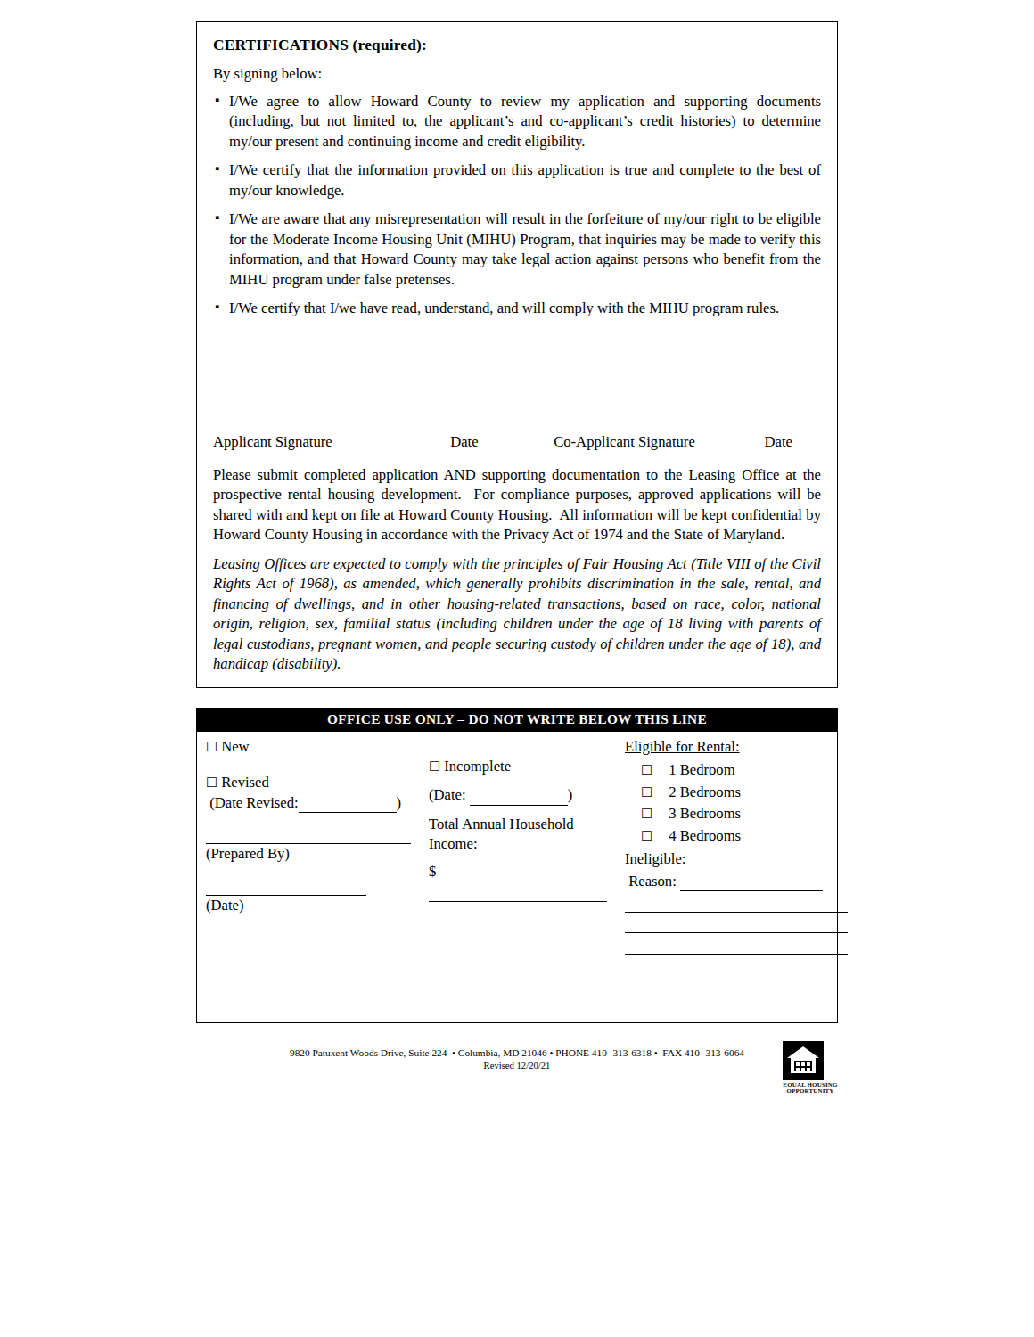CERTIFICATIONS (required):
By signing below:
I/We agree to allow Howard County to review my application and supporting documents (including, but not limited to, the applicant’s and co-applicant’s credit histories) to determine my/our present and continuing income and credit eligibility.
I/We certify that the information provided on this application is true and complete to the best of my/our knowledge.
I/We are aware that any misrepresentation will result in the forfeiture of my/our right to be eligible for the Moderate Income Housing Unit (MIHU) Program, that inquiries may be made to verify this information, and that Howard County may take legal action against persons who benefit from the MIHU program under false pretenses.
I/We certify that I/we have read, understand, and will comply with the MIHU program rules.
| Applicant Signature | | Date | | Co-Applicant Signature | | Date |
Please submit completed application AND supporting documentation to the Leasing Office at the prospective rental housing development. For compliance purposes, approved applications will be shared with and kept on file at Howard County Housing. All information will be kept confidential by Howard County Housing in accordance with the Privacy Act of 1974 and the State of Maryland.
Leasing Offices are expected to comply with the principles of Fair Housing Act (Title VIII of the Civil Rights Act of 1968), as amended, which generally prohibits discrimination in the sale, rental, and financing of dwellings, and in other housing-related transactions, based on race, color, national origin, religion, sex, familial status (including children under the age of 18 living with parents of legal custodians, pregnant women, and people securing custody of children under the age of 18), and handicap (disability).
OFFICE USE ONLY – DO NOT WRITE BELOW THIS LINE
| ☐ New ☐ Revised (Date Revised: ) (Prepared By) (Date) | ☐ Incomplete (Date: ) Total Annual Household Income: $ | Eligible for Rental: ☐ 1 Bedroom ☐ 2 Bedrooms ☐ 3 Bedrooms ☐ 4 Bedrooms Ineligible: Reason: |
9820 Patuxent Woods Drive, Suite 224 • Columbia, MD 21046 • PHONE 410- 313-6318 • FAX 410- 313-6064
Revised 12/20/21
EQUAL HOUSING
OPPORTUNITY